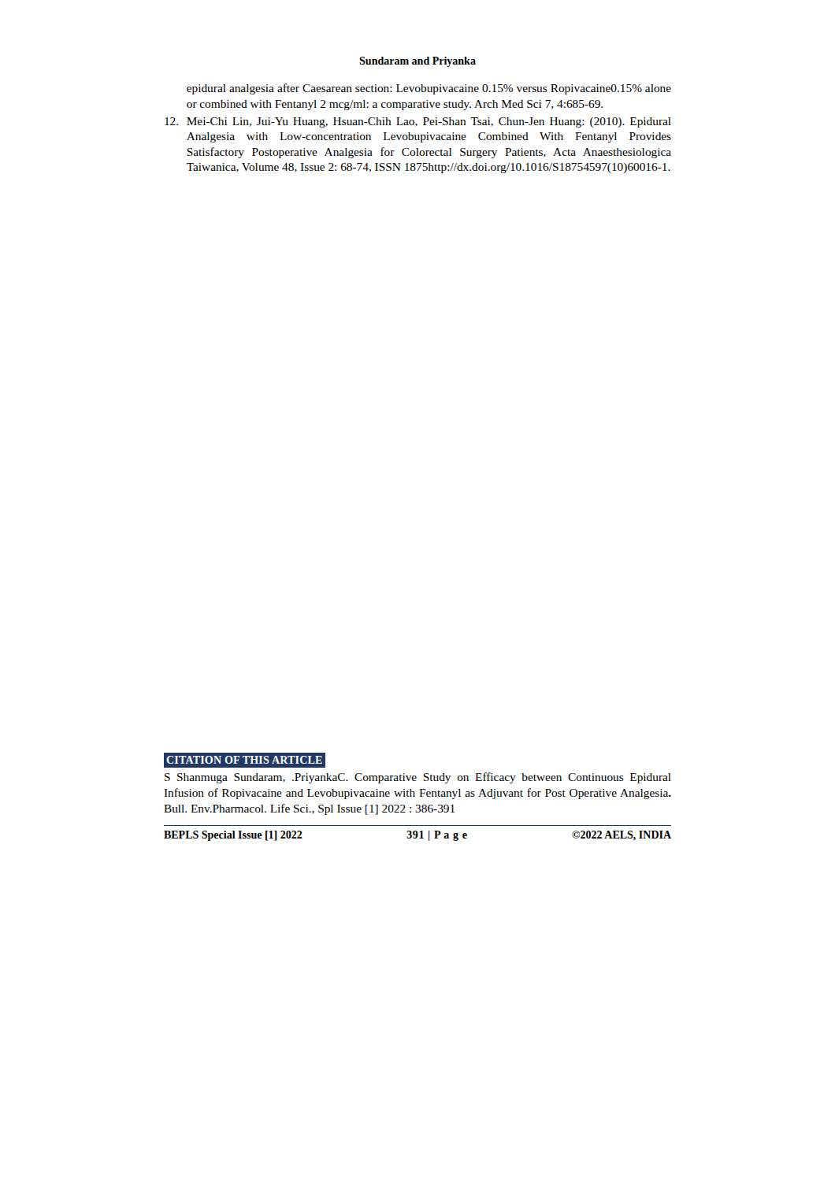Sundaram and Priyanka
epidural analgesia after Caesarean section: Levobupivacaine 0.15% versus Ropivacaine0.15% alone or combined with Fentanyl 2 mcg/ml: a comparative study. Arch Med Sci 7, 4:685-69.
12. Mei-Chi Lin, Jui-Yu Huang, Hsuan-Chih Lao, Pei-Shan Tsai, Chun-Jen Huang: (2010). Epidural Analgesia with Low-concentration Levobupivacaine Combined With Fentanyl Provides Satisfactory Postoperative Analgesia for Colorectal Surgery Patients, Acta Anaesthesiologica Taiwanica, Volume 48, Issue 2: 68-74, ISSN 1875http://dx.doi.org/10.1016/S18754597(10)60016-1.
CITATION OF THIS ARTICLE
S Shanmuga Sundaram, .PriyankaC. Comparative Study on Efficacy between Continuous Epidural Infusion of Ropivacaine and Levobupivacaine with Fentanyl as Adjuvant for Post Operative Analgesia. Bull. Env.Pharmacol. Life Sci., Spl Issue [1] 2022 : 386-391
BEPLS Special Issue [1] 2022
391 | P a g e
©2022 AELS, INDIA